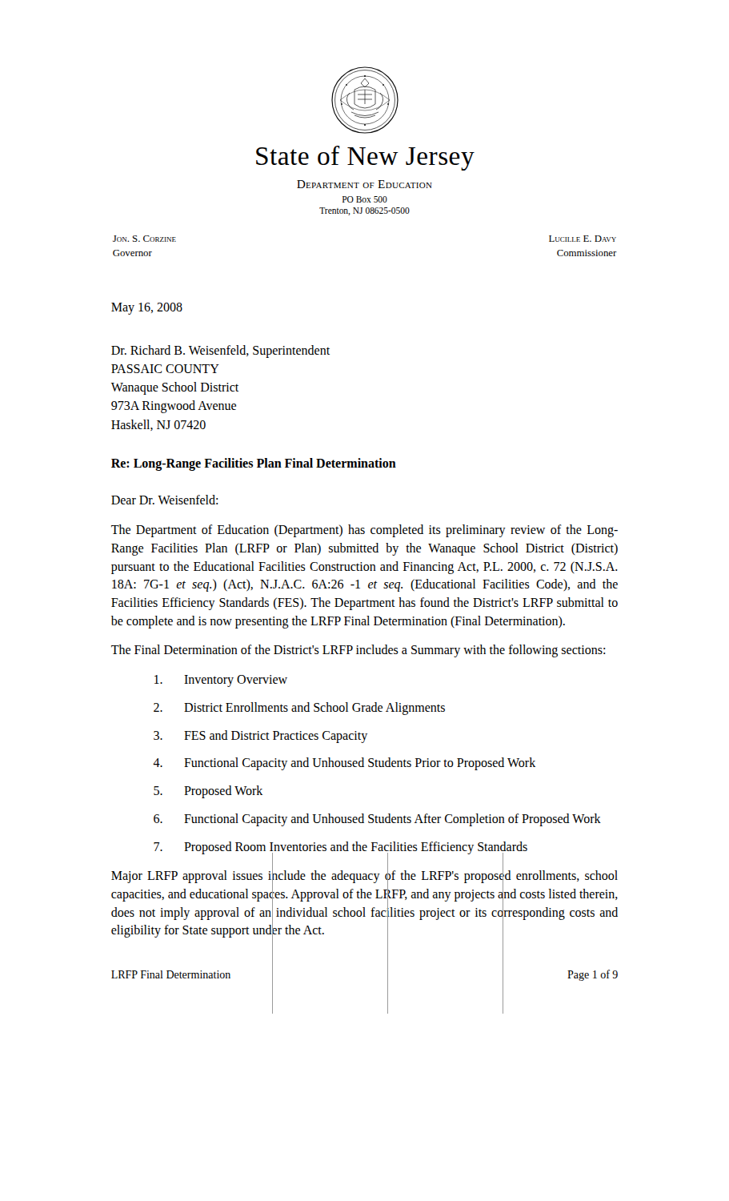State of New Jersey
Department of Education
PO Box 500
Trenton, NJ 08625-0500
| Jon. S. Corzine Governor | Lucille E. Davy Commissioner |
May 16, 2008
Dr. Richard B. Weisenfeld, Superintendent
PASSAIC COUNTY
Wanaque School District
973A Ringwood Avenue
Haskell, NJ 07420
Re: Long-Range Facilities Plan Final Determination
Dear Dr. Weisenfeld:
The Department of Education (Department) has completed its preliminary review of the Long-Range Facilities Plan (LRFP or Plan) submitted by the Wanaque School District (District) pursuant to the Educational Facilities Construction and Financing Act, P.L. 2000, c. 72 (N.J.S.A. 18A: 7G-1 et seq.) (Act), N.J.A.C. 6A:26 -1 et seq. (Educational Facilities Code), and the Facilities Efficiency Standards (FES). The Department has found the District's LRFP submittal to be complete and is now presenting the LRFP Final Determination (Final Determination).
The Final Determination of the District's LRFP includes a Summary with the following sections:
Inventory Overview
District Enrollments and School Grade Alignments
FES and District Practices Capacity
Functional Capacity and Unhoused Students Prior to Proposed Work
Proposed Work
Functional Capacity and Unhoused Students After Completion of Proposed Work
Proposed Room Inventories and the Facilities Efficiency Standards
Major LRFP approval issues include the adequacy of the LRFP's proposed enrollments, school capacities, and educational spaces. Approval of the LRFP, and any projects and costs listed therein, does not imply approval of an individual school facilities project or its corresponding costs and eligibility for State support under the Act.
LRFP Final Determination
Page 1 of 9